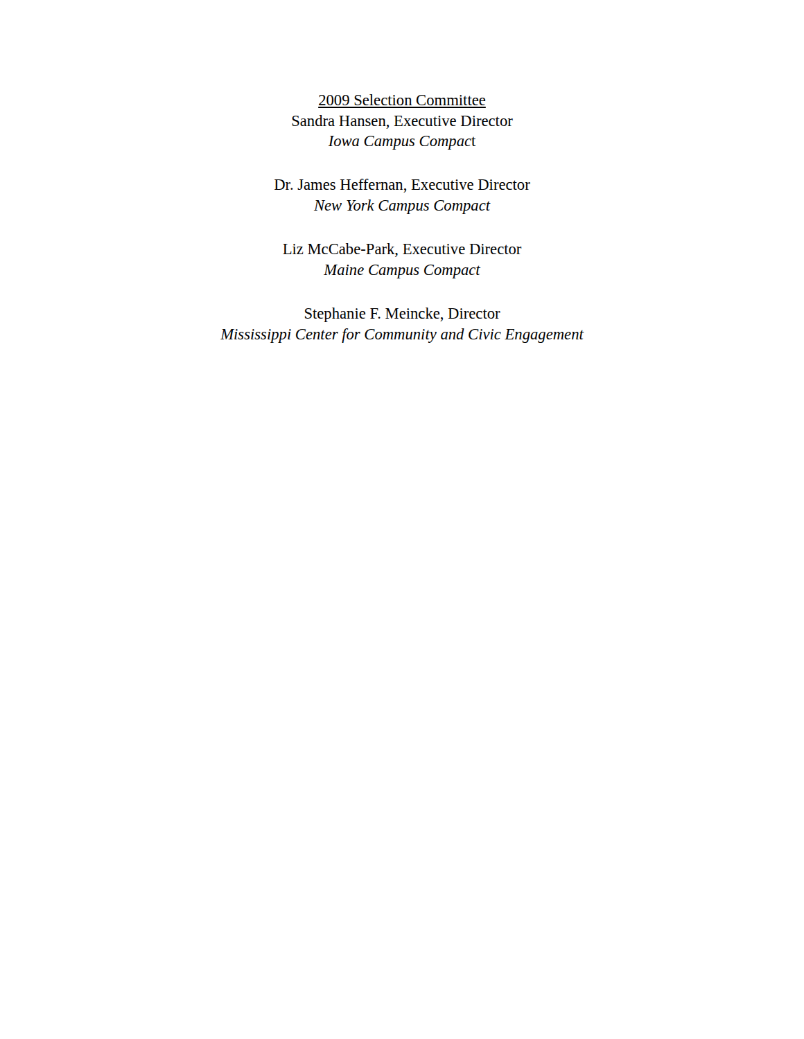2009 Selection Committee
Sandra Hansen, Executive Director
Iowa Campus Compact
Dr. James Heffernan, Executive Director
New York Campus Compact
Liz McCabe-Park, Executive Director
Maine Campus Compact
Stephanie F. Meincke, Director
Mississippi Center for Community and Civic Engagement